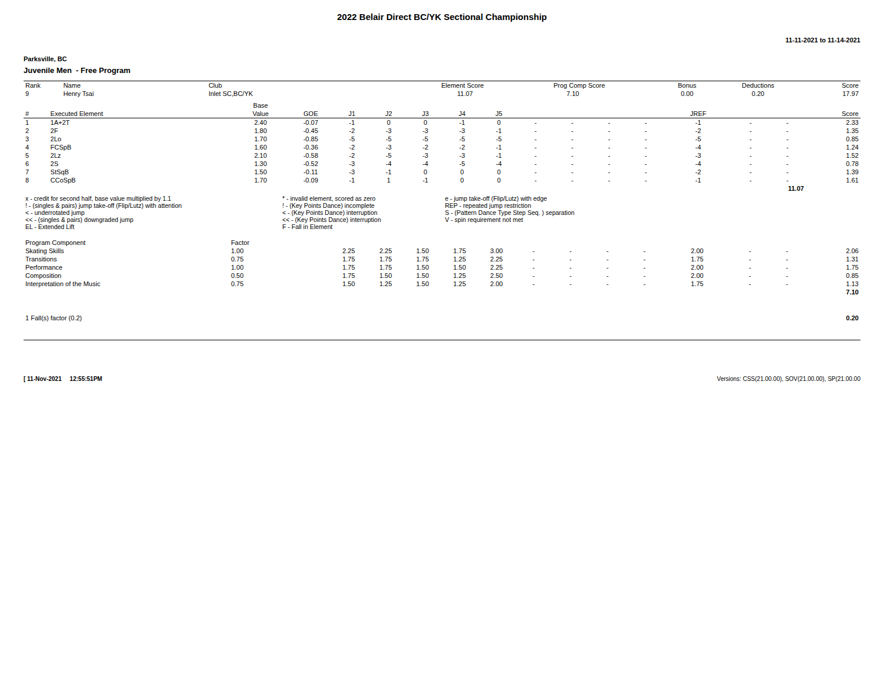2022 Belair Direct BC/YK Sectional Championship
11-11-2021 to 11-14-2021
Parksville, BC
Juvenile Men - Free Program
| Rank | Name | Club | | Element Score | Prog Comp Score | Bonus | Deductions | Score |
| 9 | Henry Tsai | Inlet SC,BC/YK | | 11.07 | 7.10 | 0.00 | 0.20 | 17.97 |
| | | Base | | | | |
| # | Executed Element | Value | GOE | J1 | J2 | J3 | J4 | J5 | | | | | JREF | | | Score |
| 1 | 1A+2T | 2.40 | -0.07 | -1 | 0 | 0 | -1 | 0 | - | - | - | - | -1 | - | - | 2.33 |
| 2 | 2F | 1.80 | -0.45 | -2 | -3 | -3 | -3 | -1 | - | - | - | - | -2 | - | - | 1.35 |
| 3 | 2Lo | 1.70 | -0.85 | -5 | -5 | -5 | -5 | -5 | - | - | - | - | -5 | - | - | 0.85 |
| 4 | FCSpB | 1.60 | -0.36 | -2 | -3 | -2 | -2 | -1 | - | - | - | - | -4 | - | - | 1.24 |
| 5 | 2Lz | 2.10 | -0.58 | -2 | -5 | -3 | -3 | -1 | - | - | - | - | -3 | - | - | 1.52 |
| 6 | 2S | 1.30 | -0.52 | -3 | -4 | -4 | -5 | -4 | - | - | - | - | -4 | - | - | 0.78 |
| 7 | StSqB | 1.50 | -0.11 | -3 | -1 | 0 | 0 | 0 | - | - | - | - | -2 | - | - | 1.39 |
| 8 | CCoSpB | 1.70 | -0.09 | -1 | 1 | -1 | 0 | 0 | - | - | - | - | -1 | - | - | 1.61 |
| 11.07 |
| x - credit for second half, base value multiplied by 1.1 | * - invalid element, scored as zero | e - jump take-off (Flip/Lutz) with edge |
| ! - (singles & pairs) jump take-off (Flip/Lutz) with attention | ! - (Key Points Dance) incomplete | REP - repeated jump restriction |
| < - underrotated jump | < - (Key Points Dance) interruption | S - (Pattern Dance Type Step Seq. ) separation |
| << - (singles & pairs) downgraded jump | << - (Key Points Dance) interruption | V - spin requirement not met |
| EL - Extended Lift | F - Fall in Element | |
| Program Component | Factor | | | | | | | | | | | | | | |
| Skating Skills | 1.00 | | 2.25 | 2.25 | 1.50 | 1.75 | 3.00 | - | - | - | - | 2.00 | - | - | 2.06 |
| Transitions | 0.75 | | 1.75 | 1.75 | 1.75 | 1.25 | 2.25 | - | - | - | - | 1.75 | - | - | 1.31 |
| Performance | 1.00 | | 1.75 | 1.75 | 1.50 | 1.50 | 2.25 | - | - | - | - | 2.00 | - | - | 1.75 |
| Composition | 0.50 | | 1.75 | 1.50 | 1.50 | 1.25 | 2.50 | - | - | - | - | 2.00 | - | - | 0.85 |
| Interpretation of the Music | 0.75 | | 1.50 | 1.25 | 1.50 | 1.25 | 2.00 | - | - | - | - | 1.75 | - | - | 1.13 |
| 7.10 |
| 1 Fall(s) factor (0.2) | 0.20 |
[ 11-Nov-2021 12:55:51PM
Versions: CSS(21.00.00), SOV(21.00.00), SP(21.00.00